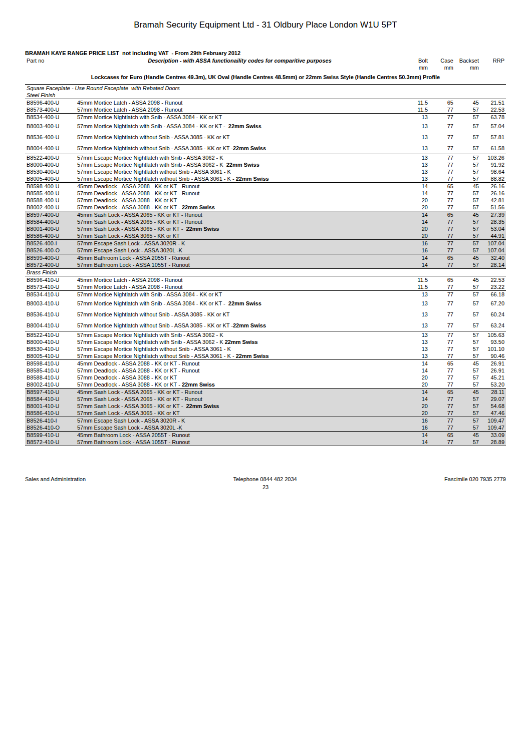Bramah Security Equipment Ltd - 31 Oldbury Place London W1U 5PT
BRAMAH KAYE RANGE PRICE LIST not including VAT - From 29th February 2012
| Part no | Description - with ASSA functionaility codes for comparitive purposes | Bolt | Case | Backset | RRP |
| | | mm | mm | mm | |
| Lockcases for Euro (Handle Centres 49.3m), UK Oval (Handle Centres 48.5mm) or 22mm Swiss Style (Handle Centres 50.3mm) Profile |
| Square Faceplate - Use Round Faceplate with Rebated Doors | | | | |
| Steel Finish | | | | |
| B8596-400-U | 45mm Mortice Latch - ASSA 2098 - Runout | 11.5 | 65 | 45 | 21.51 |
| B8573-400-U | 57mm Mortice Latch - ASSA 2098 - Runout | 11.5 | 77 | 57 | 22.53 |
| B8534-400-U | 57mm Mortice Nightlatch with Snib - ASSA 3084 - KK or KT | 13 | 77 | 57 | 63.78 |
| B8003-400-U | 57mm Mortice Nightlatch with Snib - ASSA 3084 - KK or KT - 22mm Swiss | 13 | 77 | 57 | 57.04 |
| B8536-400-U | 57mm Mortice Nightlatch without Snib - ASSA 3085 - KK or KT | 13 | 77 | 57 | 57.81 |
| B8004-400-U | 57mm Mortice Nightlatch without Snib - ASSA 3085 - KK or KT - 22mm Swiss | 13 | 77 | 57 | 61.58 |
| B8522-400-U | 57mm Escape Mortice Nightlatch with Snib - ASSA 3062 - K | 13 | 77 | 57 | 103.26 |
| B8000-400-U | 57mm Escape Mortice Nightlatch with Snib - ASSA 3062 - K 22mm Swiss | 13 | 77 | 57 | 91.92 |
| B8530-400-U | 57mm Escape Mortice Nightlatch without Snib - ASSA 3061 - K | 13 | 77 | 57 | 98.64 |
| B8005-400-U | 57mm Escape Mortice Nightlatch without Snib - ASSA 3061 - K - 22mm Swiss | 13 | 77 | 57 | 88.82 |
| B8598-400-U | 45mm Deadlock - ASSA 2088 - KK or KT - Runout | 14 | 65 | 45 | 26.16 |
| B8585-400-U | 57mm Deadlock - ASSA 2088 - KK or KT - Runout | 14 | 77 | 57 | 26.16 |
| B8588-400-U | 57mm Deadlock - ASSA 3088 - KK or KT | 20 | 77 | 57 | 42.81 |
| B8002-400-U | 57mm Deadlock - ASSA 3088 - KK or KT - 22mm Swiss | 20 | 77 | 57 | 51.56 |
| B8597-400-U | 45mm Sash Lock - ASSA 2065 - KK or KT - Runout | 14 | 65 | 45 | 27.39 |
| B8584-400-U | 57mm Sash Lock - ASSA 2065 - KK or KT - Runout | 14 | 77 | 57 | 28.35 |
| B8001-400-U | 57mm Sash Lock - ASSA 3065 - KK or KT - 22mm Swiss | 20 | 77 | 57 | 53.04 |
| B8586-400-U | 57mm Sash Lock - ASSA 3065 - KK or KT | 20 | 77 | 57 | 44.91 |
| B8526-400-I | 57mm Escape Sash Lock - ASSA 3020R - K | 16 | 77 | 57 | 107.04 |
| B8526-400-O | 57mm Escape Sash Lock - ASSA 3020L -K | 16 | 77 | 57 | 107.04 |
| B8599-400-U | 45mm Bathroom Lock - ASSA 2055T - Runout | 14 | 65 | 45 | 32.40 |
| B8572-400-U | 57mm Bathroom Lock - ASSA 1055T - Runout | 14 | 77 | 57 | 28.14 |
| Brass Finish | | | | |
| B8596-410-U | 45mm Mortice Latch - ASSA 2098 - Runout | 11.5 | 65 | 45 | 22.53 |
| B8573-410-U | 57mm Mortice Latch - ASSA 2098 - Runout | 11.5 | 77 | 57 | 23.22 |
| B8534-410-U | 57mm Mortice Nightlatch with Snib - ASSA 3084 - KK or KT | 13 | 77 | 57 | 66.18 |
| B8003-410-U | 57mm Mortice Nightlatch with Snib - ASSA 3084 - KK or KT - 22mm Swiss | 13 | 77 | 57 | 67.20 |
| B8536-410-U | 57mm Mortice Nightlatch without Snib - ASSA 3085 - KK or KT | 13 | 77 | 57 | 60.24 |
| B8004-410-U | 57mm Mortice Nightlatch without Snib - ASSA 3085 - KK or KT - 22mm Swiss | 13 | 77 | 57 | 63.24 |
| B8522-410-U | 57mm Escape Mortice Nightlatch with Snib - ASSA 3062 - K | 13 | 77 | 57 | 105.63 |
| B8000-410-U | 57mm Escape Mortice Nightlatch with Snib - ASSA 3062 - K 22mm Swiss | 13 | 77 | 57 | 93.50 |
| B8530-410-U | 57mm Escape Mortice Nightlatch without Snib - ASSA 3061 - K | 13 | 77 | 57 | 101.10 |
| B8005-410-U | 57mm Escape Mortice Nightlatch without Snib - ASSA 3061 - K - 22mm Swiss | 13 | 77 | 57 | 90.46 |
| B8598-410-U | 45mm Deadlock - ASSA 2088 - KK or KT - Runout | 14 | 65 | 45 | 26.91 |
| B8585-410-U | 57mm Deadlock - ASSA 2088 - KK or KT - Runout | 14 | 77 | 57 | 26.91 |
| B8588-410-U | 57mm Deadlock - ASSA 3088 - KK or KT | 20 | 77 | 57 | 45.21 |
| B8002-410-U | 57mm Deadlock - ASSA 3088 - KK or KT - 22mm Swiss | 20 | 77 | 57 | 53.20 |
| B8597-410-U | 45mm Sash Lock - ASSA 2065 - KK or KT - Runout | 14 | 65 | 45 | 28.11 |
| B8584-410-U | 57mm Sash Lock - ASSA 2065 - KK or KT - Runout | 14 | 77 | 57 | 29.07 |
| B8001-410-U | 57mm Sash Lock - ASSA 3065 - KK or KT - 22mm Swiss | 20 | 77 | 57 | 54.68 |
| B8586-410-U | 57mm Sash Lock - ASSA 3065 - KK or KT | 20 | 77 | 57 | 47.46 |
| B8526-410-I | 57mm Escape Sash Lock - ASSA 3020R - K | 16 | 77 | 57 | 109.47 |
| B8526-410-O | 57mm Escape Sash Lock - ASSA 3020L -K | 16 | 77 | 57 | 109.47 |
| B8599-410-U | 45mm Bathroom Lock - ASSA 2055T - Runout | 14 | 65 | 45 | 33.09 |
| B8572-410-U | 57mm Bathroom Lock - ASSA 1055T - Runout | 14 | 77 | 57 | 28.89 |
Sales and Administration
Telephone 0844 482 2034
Fascimile 020 7935 2779
23